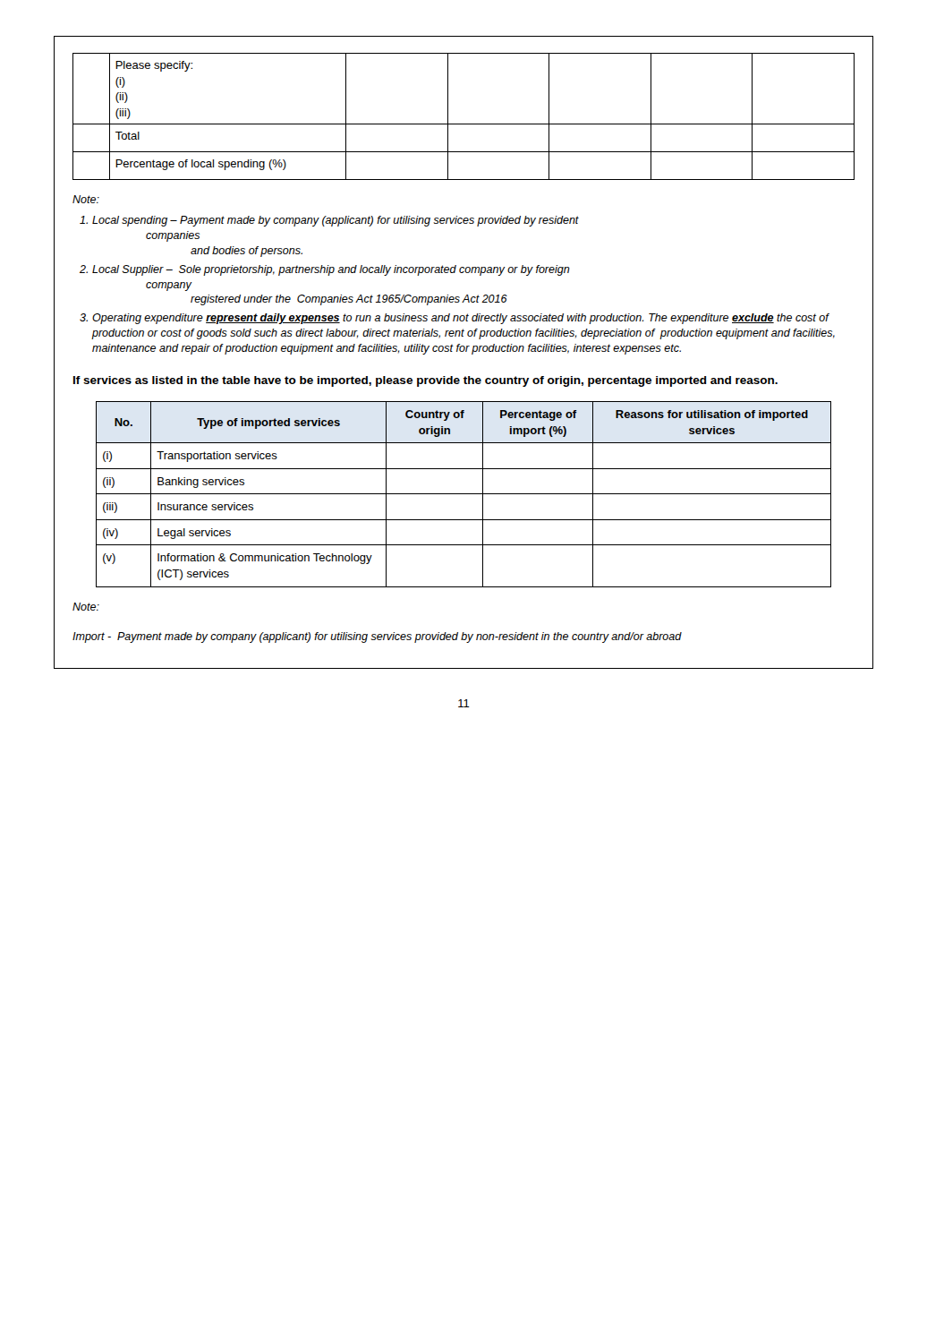| | Please specify: (i) (ii) (iii) | | | | | |
| | Total | | | | | |
| | Percentage of local spending (%) | | | | | |
Note:
Local spending – Payment made by company (applicant) for utilising services provided by resident companies and bodies of persons.
Local Supplier – Sole proprietorship, partnership and locally incorporated company or by foreign company registered under the Companies Act 1965/Companies Act 2016
Operating expenditure represent daily expenses to run a business and not directly associated with production. The expenditure exclude the cost of production or cost of goods sold such as direct labour, direct materials, rent of production facilities, depreciation of production equipment and facilities, maintenance and repair of production equipment and facilities, utility cost for production facilities, interest expenses etc.
If services as listed in the table have to be imported, please provide the country of origin, percentage imported and reason.
| No. | Type of imported services | Country of origin | Percentage of import (%) | Reasons for utilisation of imported services |
| --- | --- | --- | --- | --- |
| (i) | Transportation services | | | |
| (ii) | Banking services | | | |
| (iii) | Insurance services | | | |
| (iv) | Legal services | | | |
| (v) | Information & Communication Technology (ICT) services | | | |
Note:
Import - Payment made by company (applicant) for utilising services provided by non-resident in the country and/or abroad
11